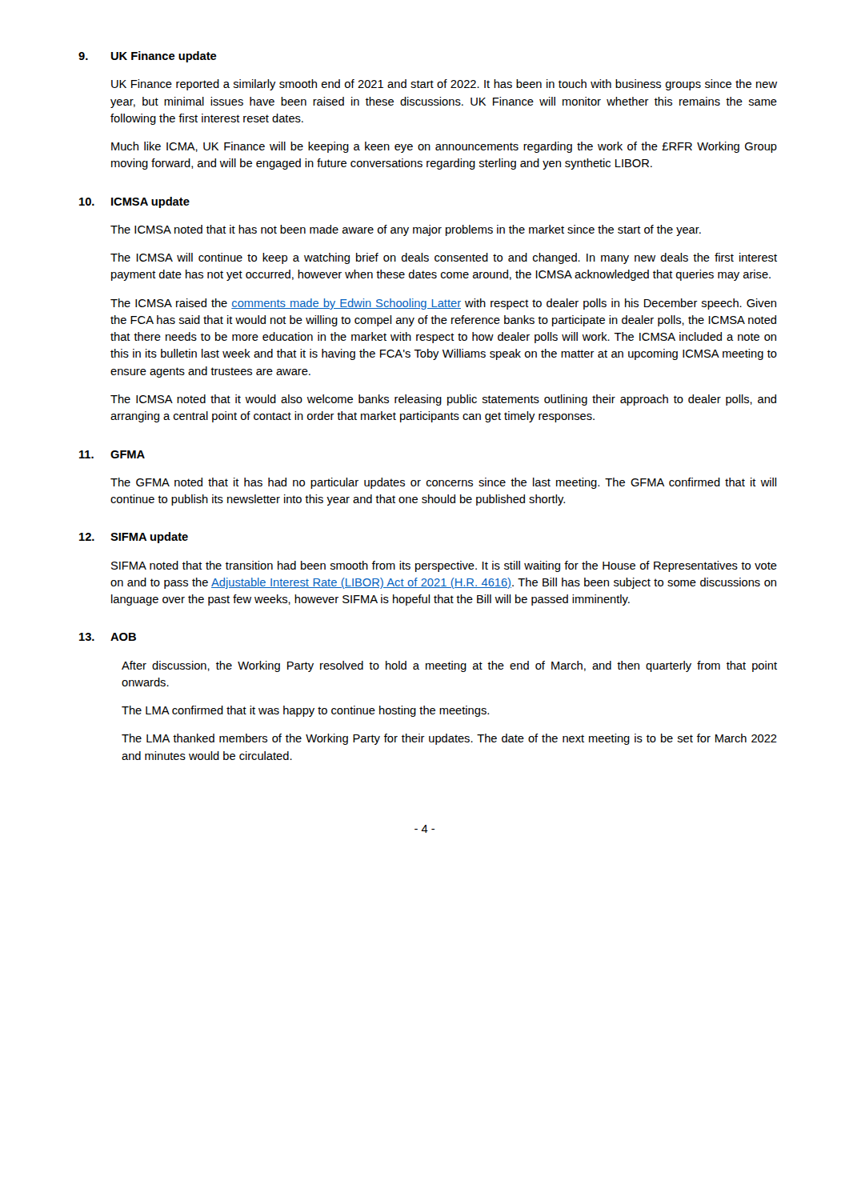UK Finance update
UK Finance reported a similarly smooth end of 2021 and start of 2022. It has been in touch with business groups since the new year, but minimal issues have been raised in these discussions. UK Finance will monitor whether this remains the same following the first interest reset dates.
Much like ICMA, UK Finance will be keeping a keen eye on announcements regarding the work of the £RFR Working Group moving forward, and will be engaged in future conversations regarding sterling and yen synthetic LIBOR.
ICMSA update
The ICMSA noted that it has not been made aware of any major problems in the market since the start of the year.
The ICMSA will continue to keep a watching brief on deals consented to and changed. In many new deals the first interest payment date has not yet occurred, however when these dates come around, the ICMSA acknowledged that queries may arise.
The ICMSA raised the comments made by Edwin Schooling Latter with respect to dealer polls in his December speech. Given the FCA has said that it would not be willing to compel any of the reference banks to participate in dealer polls, the ICMSA noted that there needs to be more education in the market with respect to how dealer polls will work. The ICMSA included a note on this in its bulletin last week and that it is having the FCA's Toby Williams speak on the matter at an upcoming ICMSA meeting to ensure agents and trustees are aware.
The ICMSA noted that it would also welcome banks releasing public statements outlining their approach to dealer polls, and arranging a central point of contact in order that market participants can get timely responses.
GFMA
The GFMA noted that it has had no particular updates or concerns since the last meeting. The GFMA confirmed that it will continue to publish its newsletter into this year and that one should be published shortly.
SIFMA update
SIFMA noted that the transition had been smooth from its perspective. It is still waiting for the House of Representatives to vote on and to pass the Adjustable Interest Rate (LIBOR) Act of 2021 (H.R. 4616). The Bill has been subject to some discussions on language over the past few weeks, however SIFMA is hopeful that the Bill will be passed imminently.
AOB
After discussion, the Working Party resolved to hold a meeting at the end of March, and then quarterly from that point onwards.
The LMA confirmed that it was happy to continue hosting the meetings.
The LMA thanked members of the Working Party for their updates. The date of the next meeting is to be set for March 2022 and minutes would be circulated.
- 4 -